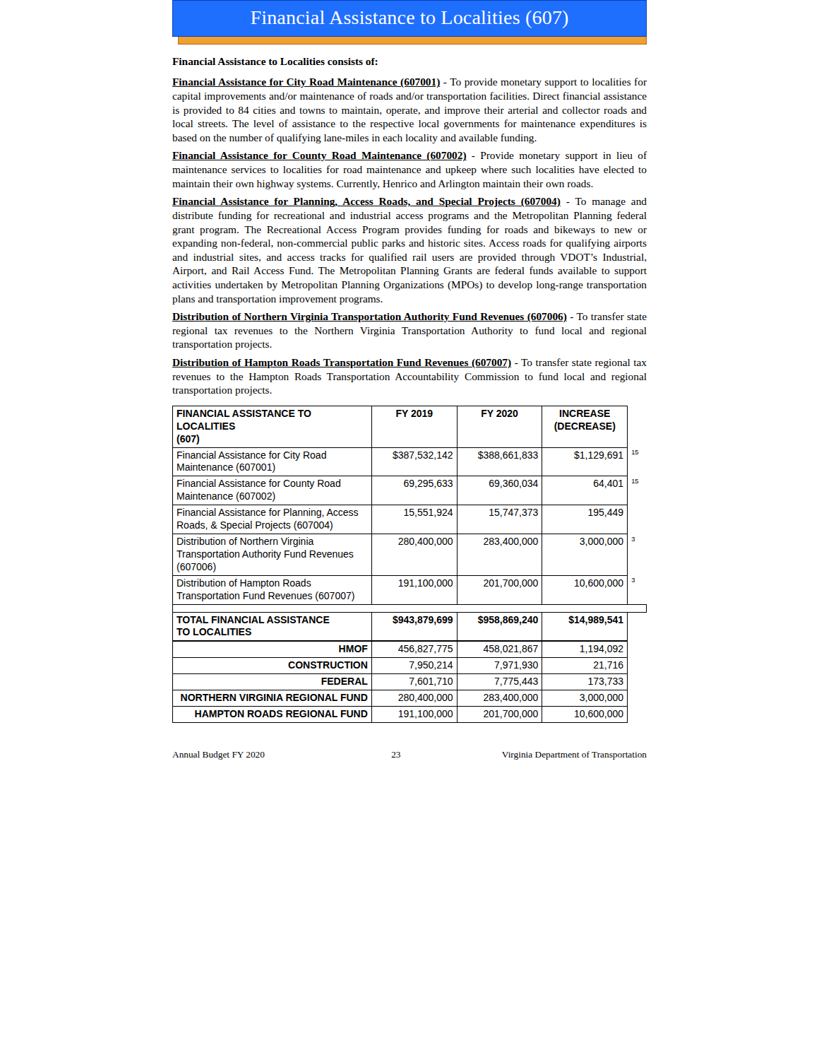Financial Assistance to Localities (607)
Financial Assistance to Localities consists of:
Financial Assistance for City Road Maintenance (607001) - To provide monetary support to localities for capital improvements and/or maintenance of roads and/or transportation facilities. Direct financial assistance is provided to 84 cities and towns to maintain, operate, and improve their arterial and collector roads and local streets. The level of assistance to the respective local governments for maintenance expenditures is based on the number of qualifying lane-miles in each locality and available funding.
Financial Assistance for County Road Maintenance (607002) - Provide monetary support in lieu of maintenance services to localities for road maintenance and upkeep where such localities have elected to maintain their own highway systems. Currently, Henrico and Arlington maintain their own roads.
Financial Assistance for Planning, Access Roads, and Special Projects (607004) - To manage and distribute funding for recreational and industrial access programs and the Metropolitan Planning federal grant program. The Recreational Access Program provides funding for roads and bikeways to new or expanding non-federal, non-commercial public parks and historic sites. Access roads for qualifying airports and industrial sites, and access tracks for qualified rail users are provided through VDOT’s Industrial, Airport, and Rail Access Fund. The Metropolitan Planning Grants are federal funds available to support activities undertaken by Metropolitan Planning Organizations (MPOs) to develop long-range transportation plans and transportation improvement programs.
Distribution of Northern Virginia Transportation Authority Fund Revenues (607006) - To transfer state regional tax revenues to the Northern Virginia Transportation Authority to fund local and regional transportation projects.
Distribution of Hampton Roads Transportation Fund Revenues (607007) - To transfer state regional tax revenues to the Hampton Roads Transportation Accountability Commission to fund local and regional transportation projects.
| FINANCIAL ASSISTANCE TO LOCALITIES (607) | FY 2019 | FY 2020 | INCREASE (DECREASE) | |
| Financial Assistance for City Road Maintenance (607001) | $387,532,142 | $388,661,833 | $1,129,691 | 15 |
| Financial Assistance for County Road Maintenance (607002) | 69,295,633 | 69,360,034 | 64,401 | 15 |
| Financial Assistance for Planning, Access Roads, & Special Projects (607004) | 15,551,924 | 15,747,373 | 195,449 | |
| Distribution of Northern Virginia Transportation Authority Fund Revenues (607006) | 280,400,000 | 283,400,000 | 3,000,000 | 3 |
| Distribution of Hampton Roads Transportation Fund Revenues (607007) | 191,100,000 | 201,700,000 | 10,600,000 | 3 |
| TOTAL FINANCIAL ASSISTANCE TO LOCALITIES | $943,879,699 | $958,869,240 | $14,989,541 | |
| HMOF | 456,827,775 | 458,021,867 | 1,194,092 | |
| CONSTRUCTION | 7,950,214 | 7,971,930 | 21,716 | |
| FEDERAL | 7,601,710 | 7,775,443 | 173,733 | |
| NORTHERN VIRGINIA REGIONAL FUND | 280,400,000 | 283,400,000 | 3,000,000 | |
| HAMPTON ROADS REGIONAL FUND | 191,100,000 | 201,700,000 | 10,600,000 | |
Annual Budget FY 2020
23
Virginia Department of Transportation